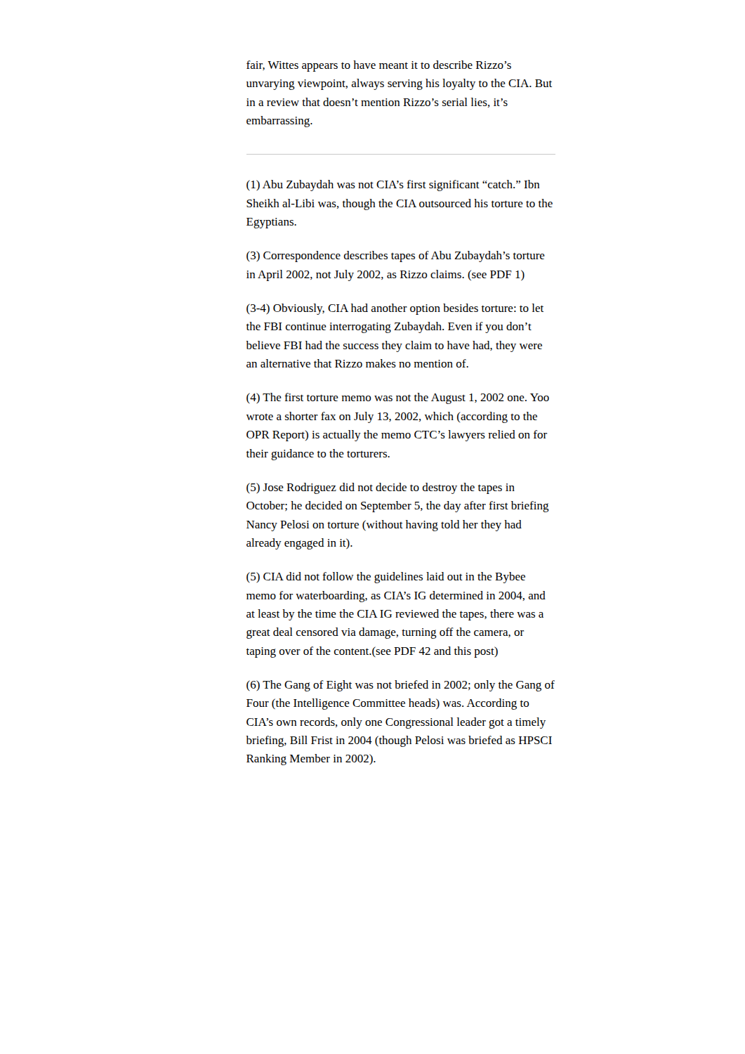fair, Wittes appears to have meant it to describe Rizzo’s unvarying viewpoint, always serving his loyalty to the CIA. But in a review that doesn’t mention Rizzo’s serial lies, it’s embarrassing.
(1) Abu Zubaydah was not CIA’s first significant “catch.” Ibn Sheikh al-Libi was, though the CIA outsourced his torture to the Egyptians.
(3) Correspondence describes tapes of Abu Zubaydah’s torture in April 2002, not July 2002, as Rizzo claims. (see PDF 1)
(3-4) Obviously, CIA had another option besides torture: to let the FBI continue interrogating Zubaydah. Even if you don’t believe FBI had the success they claim to have had, they were an alternative that Rizzo makes no mention of.
(4) The first torture memo was not the August 1, 2002 one. Yoo wrote a shorter fax on July 13, 2002, which (according to the OPR Report) is actually the memo CTC’s lawyers relied on for their guidance to the torturers.
(5) Jose Rodriguez did not decide to destroy the tapes in October; he decided on September 5, the day after first briefing Nancy Pelosi on torture (without having told her they had already engaged in it).
(5) CIA did not follow the guidelines laid out in the Bybee memo for waterboarding, as CIA’s IG determined in 2004, and at least by the time the CIA IG reviewed the tapes, there was a great deal censored via damage, turning off the camera, or taping over of the content.(see PDF 42 and this post)
(6) The Gang of Eight was not briefed in 2002; only the Gang of Four (the Intelligence Committee heads) was. According to CIA’s own records, only one Congressional leader got a timely briefing, Bill Frist in 2004 (though Pelosi was briefed as HPSCI Ranking Member in 2002).